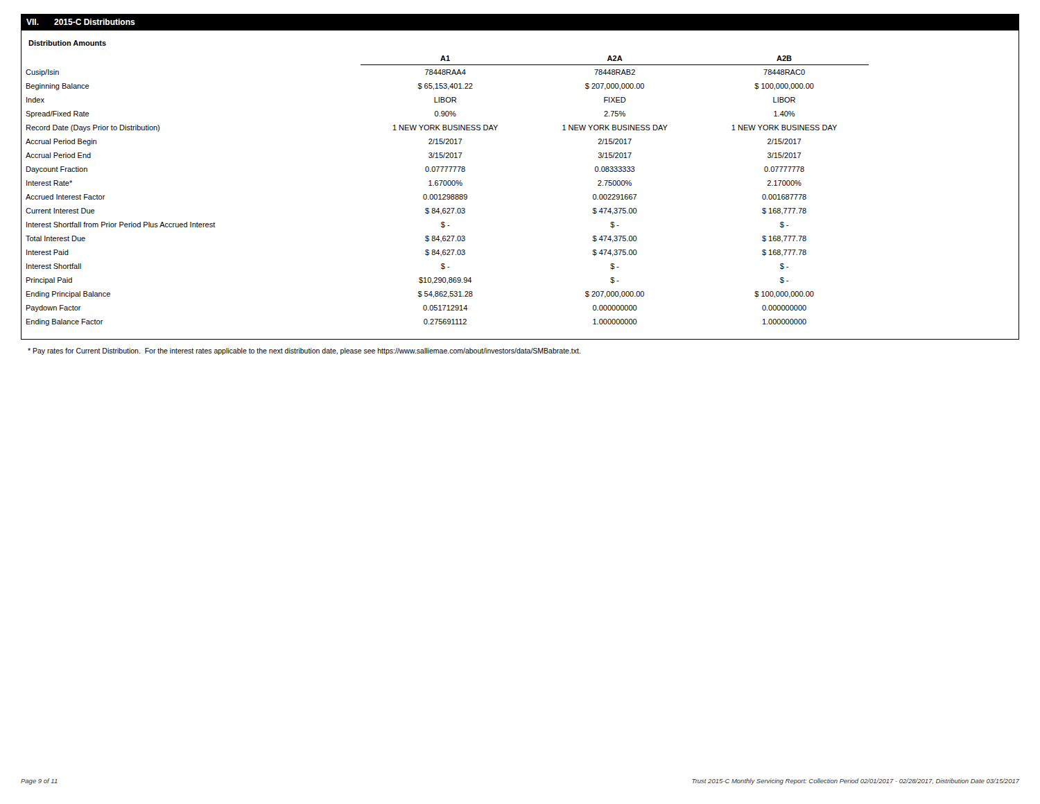VII. 2015-C Distributions
Distribution Amounts
| | A1 | A2A | A2B | |
| Cusip/Isin | 78448RAA4 | 78448RAB2 | 78448RAC0 | |
| Beginning Balance | $ 65,153,401.22 | $ 207,000,000.00 | $ 100,000,000.00 | |
| Index | LIBOR | FIXED | LIBOR | |
| Spread/Fixed Rate | 0.90% | 2.75% | 1.40% | |
| Record Date (Days Prior to Distribution) | 1 NEW YORK BUSINESS DAY | 1 NEW YORK BUSINESS DAY | 1 NEW YORK BUSINESS DAY | |
| Accrual Period Begin | 2/15/2017 | 2/15/2017 | 2/15/2017 | |
| Accrual Period End | 3/15/2017 | 3/15/2017 | 3/15/2017 | |
| Daycount Fraction | 0.07777778 | 0.08333333 | 0.07777778 | |
| Interest Rate* | 1.67000% | 2.75000% | 2.17000% | |
| Accrued Interest Factor | 0.001298889 | 0.002291667 | 0.001687778 | |
| Current Interest Due | $ 84,627.03 | $ 474,375.00 | $ 168,777.78 | |
| Interest Shortfall from Prior Period Plus Accrued Interest | $ - | $ - | $ - | |
| Total Interest Due | $ 84,627.03 | $ 474,375.00 | $ 168,777.78 | |
| Interest Paid | $ 84,627.03 | $ 474,375.00 | $ 168,777.78 | |
| Interest Shortfall | $ - | $ - | $ - | |
| Principal Paid | $10,290,869.94 | $ - | $ - | |
| Ending Principal Balance | $ 54,862,531.28 | $ 207,000,000.00 | $ 100,000,000.00 | |
| Paydown Factor | 0.051712914 | 0.000000000 | 0.000000000 | |
| Ending Balance Factor | 0.275691112 | 1.000000000 | 1.000000000 | |
* Pay rates for Current Distribution. For the interest rates applicable to the next distribution date, please see https://www.salliemae.com/about/investors/data/SMBabrate.txt.
Page 9 of 11 Trust 2015-C Monthly Servicing Report: Collection Period 02/01/2017 - 02/28/2017, Distribution Date 03/15/2017